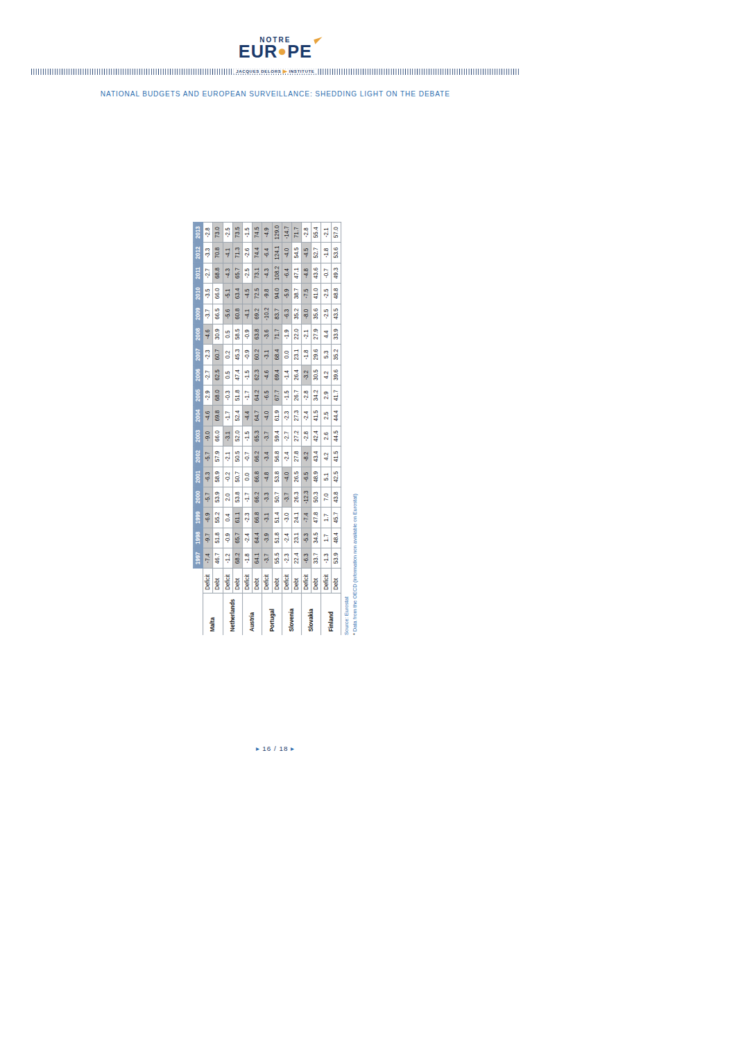NOTRE EUR●PE
JACQUES DELORS INSTITUTE
National budgets and European surveillance: shedding light on the debate
| | | 1997 | 1998 | 1999 | 2000 | 2001 | 2002 | 2003 | 2004 | 2005 | 2006 | 2007 | 2008 | 2009 | 2010 | 2011 | 2012 | 2013 |
| --- | --- | --- | --- | --- | --- | --- | --- | --- | --- | --- | --- | --- | --- | --- | --- | --- | --- | --- |
| Malta | Deficit | -7.4 | -9.7 | -6.9 | -5.7 | -6.3 | -5.7 | -9.0 | -4.6 | -2.9 | -2.7 | -2.3 | -4.6 | -3.7 | -3.5 | -2.7 | -3.3 | -2.8 |
| Debt | 46.7 | 51.8 | 55.2 | 53.9 | 58.9 | 57.9 | 66.0 | 69.8 | 68.0 | 62.5 | 60.7 | 30.9 | 66.5 | 66.0 | 68.8 | 70.8 | 73.0 |
| Netherlands | Deficit | -1.2 | -0.9 | 0.4 | 2.0 | -0.2 | -2.1 | -3.1 | -1.7 | -0.3 | 0.5 | 0.2 | 0.5 | -5.6 | -5.1 | -4.3 | -4.1 | -2.5 |
| Debt | 68.2 | 65.7 | 61.1 | 53.8 | 50.7 | 50.5 | 52.0 | 52.4 | 51.8 | 47.4 | 45.3 | 58.5 | 60.8 | 63.4 | 65.7 | 71.3 | 73.5 |
| Austria | Deficit | -1.8 | -2.4 | -2.3 | -1.7 | 0.0 | -0.7 | -1.5 | -4.4 | -1.7 | -1.5 | -0.9 | -0.9 | -4.1 | -4.5 | -2.5 | -2.6 | -1.5 |
| Debt | 64.1 | 64.4 | 66.8 | 66.2 | 66.8 | 66.2 | 65.3 | 64.7 | 64.2 | 62.3 | 60.2 | 63.8 | 69.2 | 72.5 | 73.1 | 74.4 | 74.5 |
| Portugal | Deficit | -3.7 | -3.9 | -3.1 | -3.3 | -4.8 | -3.4 | -3.7 | -4.0 | -6.5 | -4.6 | -3.1 | -3.6 | -10.2 | -9.8 | -4.3 | -6.4 | -4.9 |
| Debt | 55.5 | 51.8 | 51.4 | 50.7 | 53.8 | 56.8 | 59.4 | 61.9 | 67.7 | 69.4 | 68.4 | 71.7 | 83.7 | 94.0 | 108.2 | 124.1 | 129.0 |
| Slovenia | Deficit | -2.3 | -2.4 | -3.0 | -3.7 | -4.0 | -2.4 | -2.7 | -2.3 | -1.5 | -1.4 | 0.0 | -1.9 | -6.3 | -5.9 | -6.4 | -4.0 | -14.7 |
| Debt | 22.4 | 23.1 | 24.1 | 26.3 | 26.5 | 27.8 | 27.2 | 27.3 | 26.7 | 26.4 | 23.1 | 22.0 | 35.2 | 38.7 | 47.1 | 54.5 | 71.7 |
| Slovakia | Deficit | -6.3 | -5.3 | -7.4 | -12.3 | -6.5 | -8.2 | -2.8 | -2.4 | -2.8 | -3.2 | -1.8 | -2.1 | -8.0 | -7.5 | -4.8 | -4.5 | -2.8 |
| Debt | 33.7 | 34.5 | 47.8 | 50.3 | 48.9 | 43.4 | 42.4 | 41.5 | 34.2 | 30.5 | 29.6 | 27.9 | 35.6 | 41.0 | 43.6 | 52.7 | 55.4 |
| Finland | Deficit | -1.3 | 1.7 | 1.7 | 7.0 | 5.1 | 4.2 | 2.6 | 2.5 | 2.9 | 4.2 | 5.3 | 4.4 | -2.5 | -2.5 | -0.7 | -1.8 | -2.1 |
| Debt | 53.9 | 48.4 | 45.7 | 43.8 | 42.5 | 41.5 | 44.5 | 44.4 | 41.7 | 39.6 | 35.2 | 33.9 | 43.5 | 48.8 | 49.3 | 53.6 | 57.0 |
Source: Eurostat
* Data from the OECD (information non available on Eurostat)
▸ 16 / 18 ▸